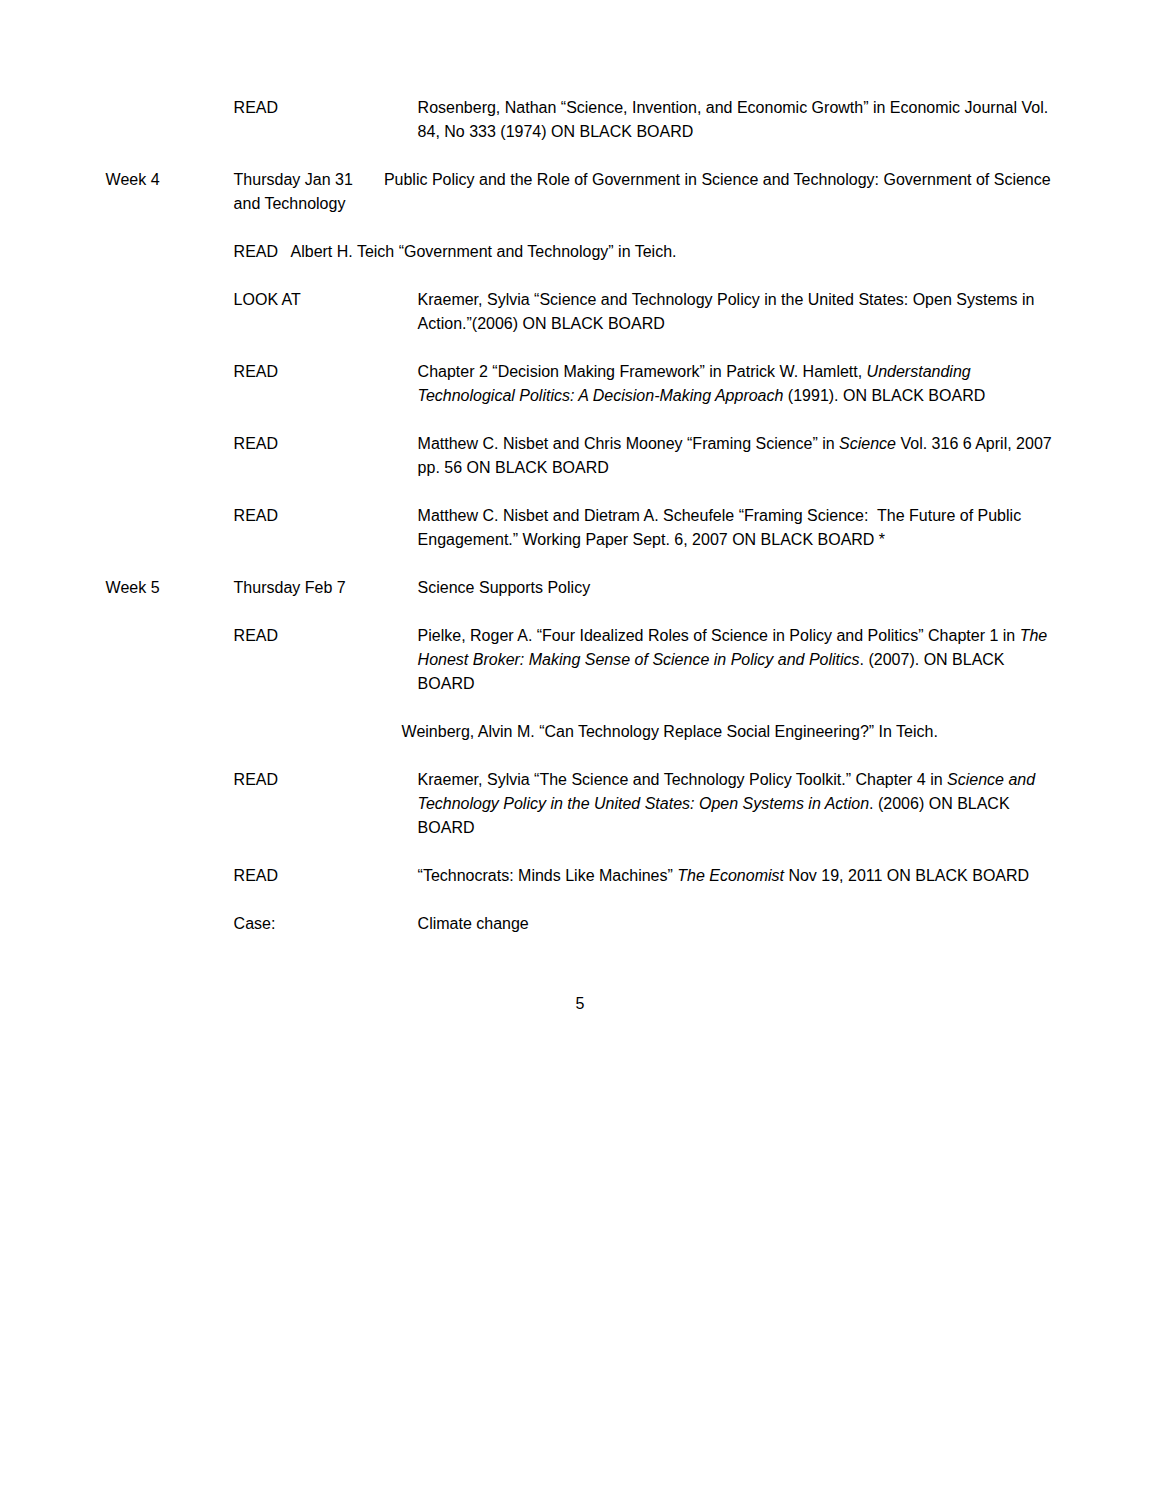READ
Rosenberg, Nathan “Science, Invention, and Economic Growth” in Economic Journal Vol. 84, No 333 (1974) ON BLACK BOARD
Week 4
Thursday Jan 31 Public Policy and the Role of Government in Science and Technology: Government of Science and Technology
READ Albert H. Teich “Government and Technology” in Teich.
LOOK AT
Kraemer, Sylvia “Science and Technology Policy in the United States: Open Systems in Action.”(2006) ON BLACK BOARD
READ
Chapter 2 “Decision Making Framework” in Patrick W. Hamlett, Understanding Technological Politics: A Decision-Making Approach (1991). ON BLACK BOARD
READ
Matthew C. Nisbet and Chris Mooney “Framing Science” in Science Vol. 316 6 April, 2007 pp. 56 ON BLACK BOARD
READ
Matthew C. Nisbet and Dietram A. Scheufele “Framing Science: The Future of Public Engagement.” Working Paper Sept. 6, 2007 ON BLACK BOARD *
Week 5
Thursday Feb 7
Science Supports Policy
READ
Pielke, Roger A. “Four Idealized Roles of Science in Policy and Politics” Chapter 1 in The Honest Broker: Making Sense of Science in Policy and Politics. (2007). ON BLACK BOARD
Weinberg, Alvin M. “Can Technology Replace Social Engineering?” In Teich.
READ
Kraemer, Sylvia “The Science and Technology Policy Toolkit.” Chapter 4 in Science and Technology Policy in the United States: Open Systems in Action. (2006) ON BLACK BOARD
READ
“Technocrats: Minds Like Machines” The Economist Nov 19, 2011 ON BLACK BOARD
Case:
Climate change
5